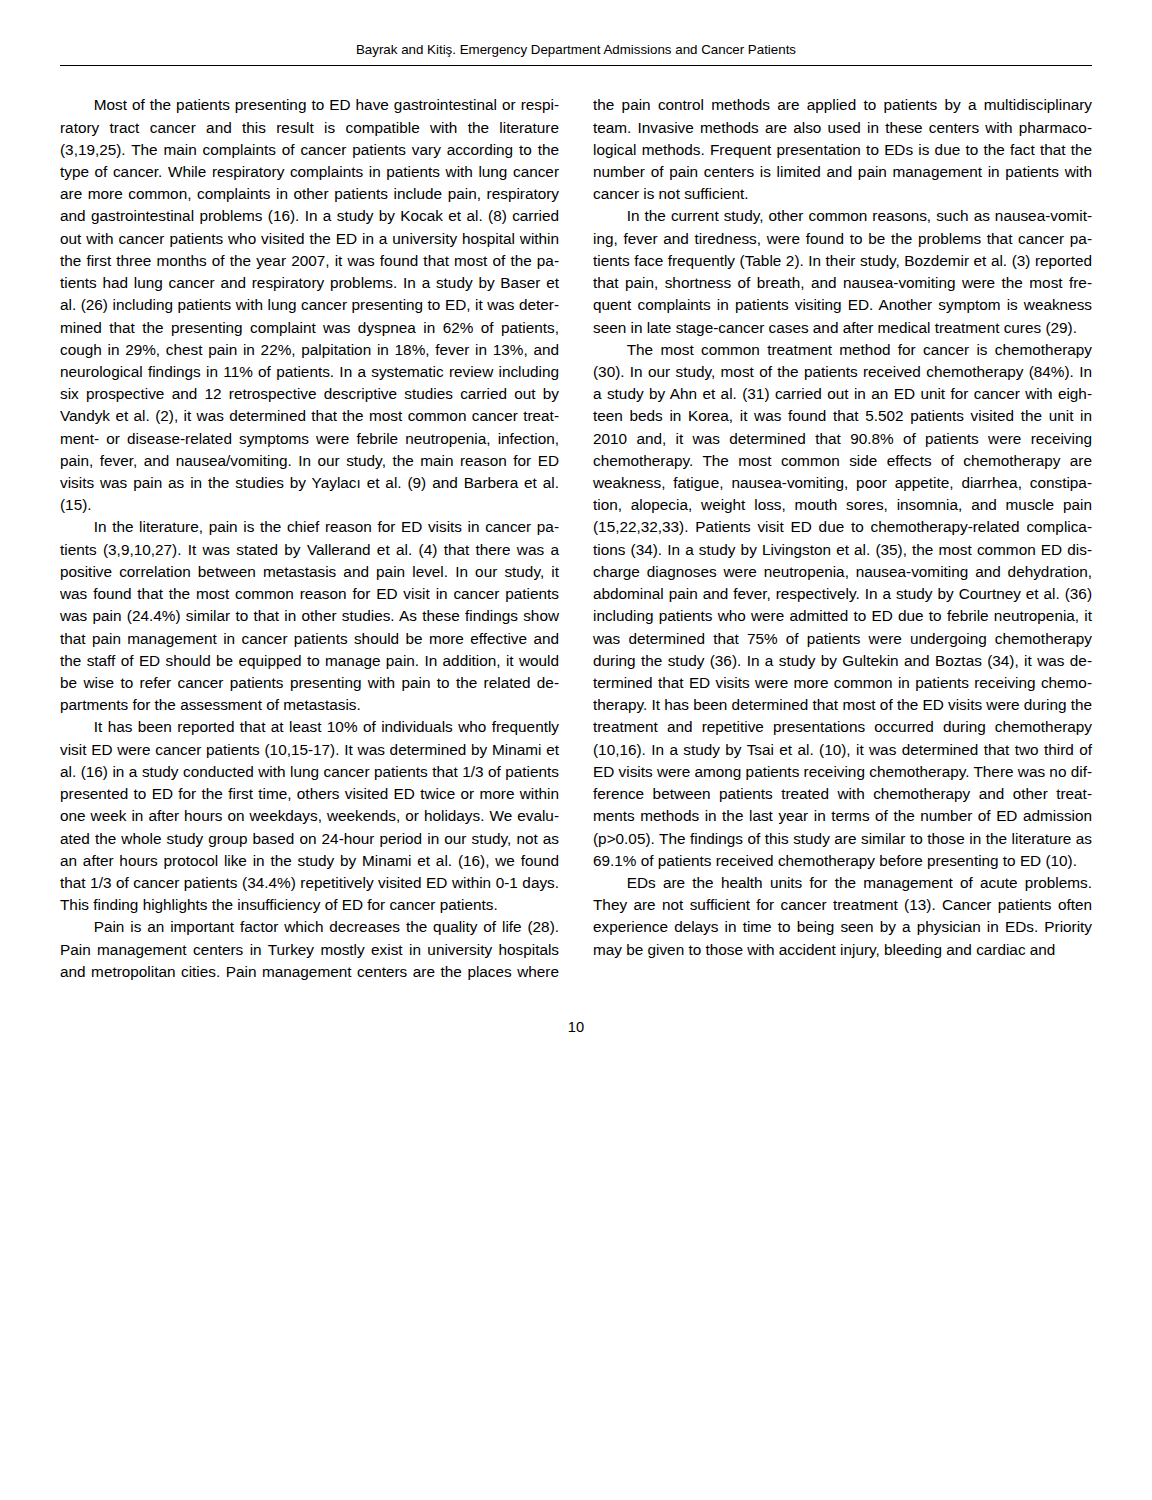Bayrak and Kitiş. Emergency Department Admissions and Cancer Patients
Most of the patients presenting to ED have gastrointestinal or respiratory tract cancer and this result is compatible with the literature (3,19,25). The main complaints of cancer patients vary according to the type of cancer. While respiratory complaints in patients with lung cancer are more common, complaints in other patients include pain, respiratory and gastrointestinal problems (16). In a study by Kocak et al. (8) carried out with cancer patients who visited the ED in a university hospital within the first three months of the year 2007, it was found that most of the patients had lung cancer and respiratory problems. In a study by Baser et al. (26) including patients with lung cancer presenting to ED, it was determined that the presenting complaint was dyspnea in 62% of patients, cough in 29%, chest pain in 22%, palpitation in 18%, fever in 13%, and neurological findings in 11% of patients. In a systematic review including six prospective and 12 retrospective descriptive studies carried out by Vandyk et al. (2), it was determined that the most common cancer treatment- or disease-related symptoms were febrile neutropenia, infection, pain, fever, and nausea/vomiting. In our study, the main reason for ED visits was pain as in the studies by Yaylacı et al. (9) and Barbera et al. (15).
In the literature, pain is the chief reason for ED visits in cancer patients (3,9,10,27). It was stated by Vallerand et al. (4) that there was a positive correlation between metastasis and pain level. In our study, it was found that the most common reason for ED visit in cancer patients was pain (24.4%) similar to that in other studies. As these findings show that pain management in cancer patients should be more effective and the staff of ED should be equipped to manage pain. In addition, it would be wise to refer cancer patients presenting with pain to the related departments for the assessment of metastasis.
It has been reported that at least 10% of individuals who frequently visit ED were cancer patients (10,15-17). It was determined by Minami et al. (16) in a study conducted with lung cancer patients that 1/3 of patients presented to ED for the first time, others visited ED twice or more within one week in after hours on weekdays, weekends, or holidays. We evaluated the whole study group based on 24-hour period in our study, not as an after hours protocol like in the study by Minami et al. (16), we found that 1/3 of cancer patients (34.4%) repetitively visited ED within 0-1 days. This finding highlights the insufficiency of ED for cancer patients.
Pain is an important factor which decreases the quality of life (28). Pain management centers in Turkey mostly exist in university hospitals and metropolitan cities. Pain management centers are the places where the pain control methods are applied to patients by a multidisciplinary team. Invasive methods are also used in these centers with pharmacological methods. Frequent presentation to EDs is due to the fact that the number of pain centers is limited and pain management in patients with cancer is not sufficient.
In the current study, other common reasons, such as nausea-vomiting, fever and tiredness, were found to be the problems that cancer patients face frequently (Table 2). In their study, Bozdemir et al. (3) reported that pain, shortness of breath, and nausea-vomiting were the most frequent complaints in patients visiting ED. Another symptom is weakness seen in late stage-cancer cases and after medical treatment cures (29).
The most common treatment method for cancer is chemotherapy (30). In our study, most of the patients received chemotherapy (84%). In a study by Ahn et al. (31) carried out in an ED unit for cancer with eighteen beds in Korea, it was found that 5.502 patients visited the unit in 2010 and, it was determined that 90.8% of patients were receiving chemotherapy. The most common side effects of chemotherapy are weakness, fatigue, nausea-vomiting, poor appetite, diarrhea, constipation, alopecia, weight loss, mouth sores, insomnia, and muscle pain (15,22,32,33). Patients visit ED due to chemotherapy-related complications (34). In a study by Livingston et al. (35), the most common ED discharge diagnoses were neutropenia, nausea-vomiting and dehydration, abdominal pain and fever, respectively. In a study by Courtney et al. (36) including patients who were admitted to ED due to febrile neutropenia, it was determined that 75% of patients were undergoing chemotherapy during the study (36). In a study by Gultekin and Boztas (34), it was determined that ED visits were more common in patients receiving chemotherapy. It has been determined that most of the ED visits were during the treatment and repetitive presentations occurred during chemotherapy (10,16). In a study by Tsai et al. (10), it was determined that two third of ED visits were among patients receiving chemotherapy. There was no difference between patients treated with chemotherapy and other treatments methods in the last year in terms of the number of ED admission (p>0.05). The findings of this study are similar to those in the literature as 69.1% of patients received chemotherapy before presenting to ED (10).
EDs are the health units for the management of acute problems. They are not sufficient for cancer treatment (13). Cancer patients often experience delays in time to being seen by a physician in EDs. Priority may be given to those with accident injury, bleeding and cardiac and
10